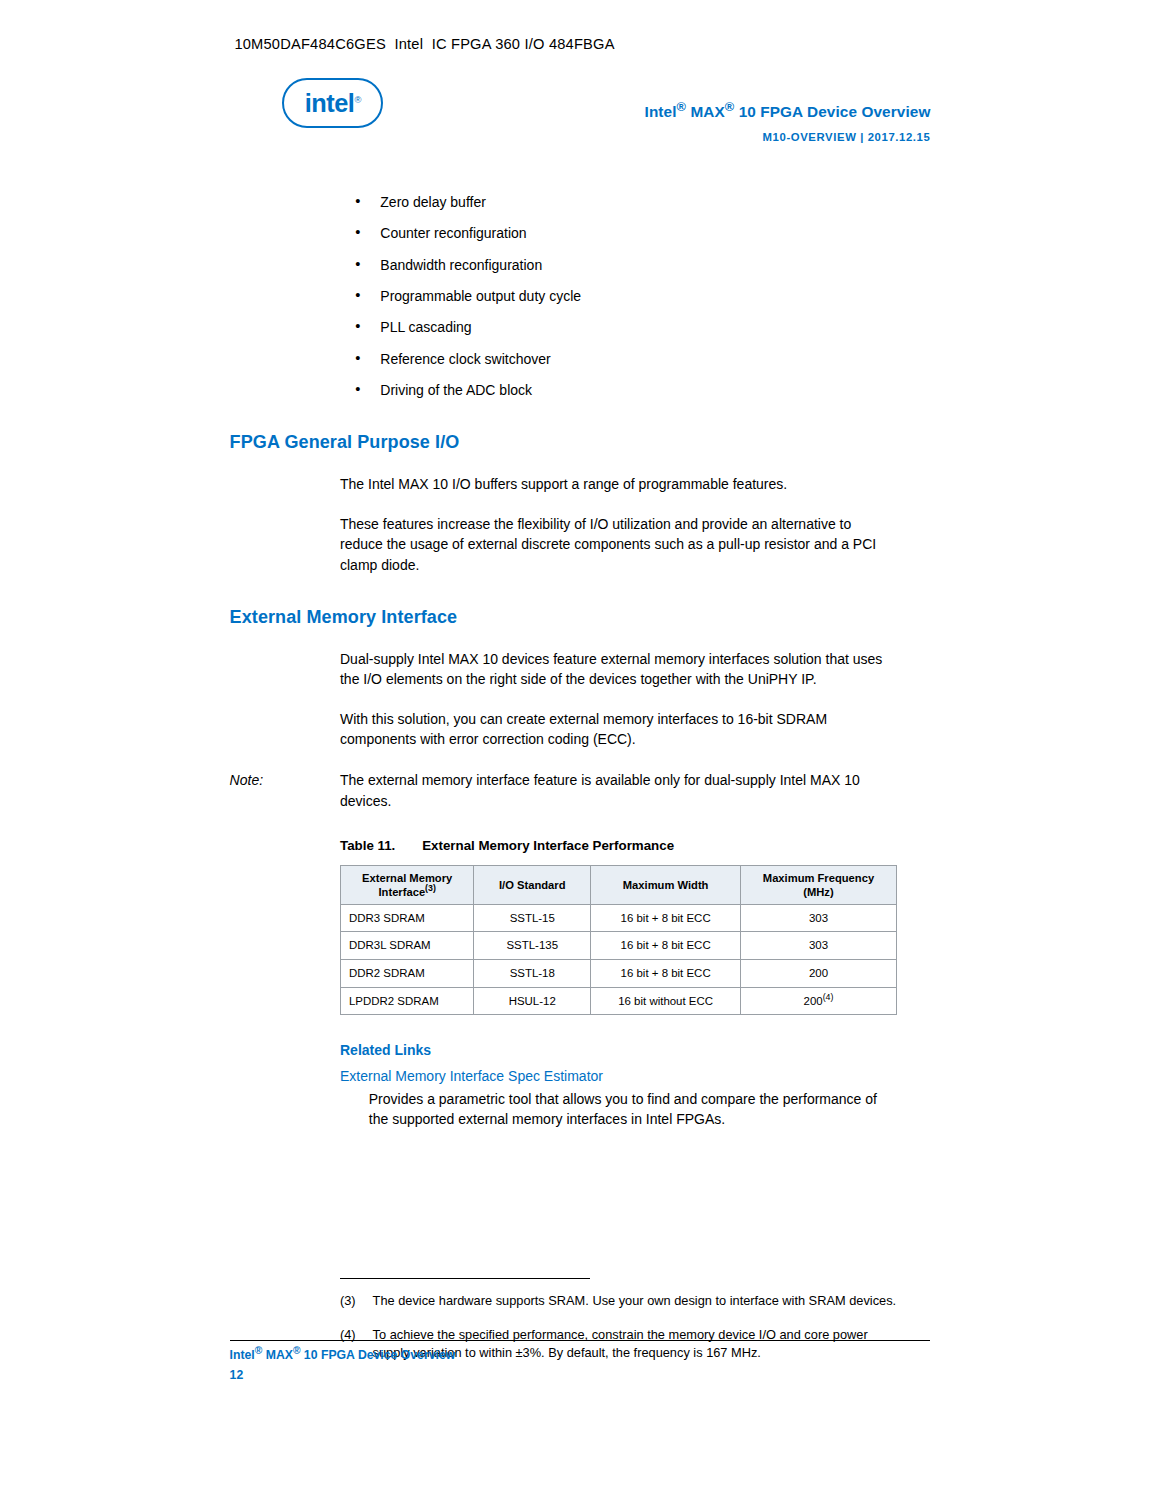10M50DAF484C6GES Intel IC FPGA 360 I/O 484FBGA
intel®
Intel® MAX® 10 FPGA Device Overview
M10-OVERVIEW | 2017.12.15
Zero delay buffer
Counter reconfiguration
Bandwidth reconfiguration
Programmable output duty cycle
PLL cascading
Reference clock switchover
Driving of the ADC block
FPGA General Purpose I/O
The Intel MAX 10 I/O buffers support a range of programmable features.
These features increase the flexibility of I/O utilization and provide an alternative to reduce the usage of external discrete components such as a pull-up resistor and a PCI clamp diode.
External Memory Interface
Dual-supply Intel MAX 10 devices feature external memory interfaces solution that uses the I/O elements on the right side of the devices together with the UniPHY IP.
With this solution, you can create external memory interfaces to 16-bit SDRAM components with error correction coding (ECC).
Note:
The external memory interface feature is available only for dual-supply Intel MAX 10 devices.
Table 11. External Memory Interface Performance
| External Memory Interface (3) | I/O Standard | Maximum Width | Maximum Frequency (MHz) |
| --- | --- | --- | --- |
| DDR3 SDRAM | SSTL-15 | 16 bit + 8 bit ECC | 303 |
| DDR3L SDRAM | SSTL-135 | 16 bit + 8 bit ECC | 303 |
| DDR2 SDRAM | SSTL-18 | 16 bit + 8 bit ECC | 200 |
| LPDDR2 SDRAM | HSUL-12 | 16 bit without ECC | 200 (4) |
Related Links
External Memory Interface Spec Estimator
Provides a parametric tool that allows you to find and compare the performance of the supported external memory interfaces in Intel FPGAs.
(3) The device hardware supports SRAM. Use your own design to interface with SRAM devices.
(4) To achieve the specified performance, constrain the memory device I/O and core power supply variation to within ±3%. By default, the frequency is 167 MHz.
Intel® MAX® 10 FPGA Device Overview
12